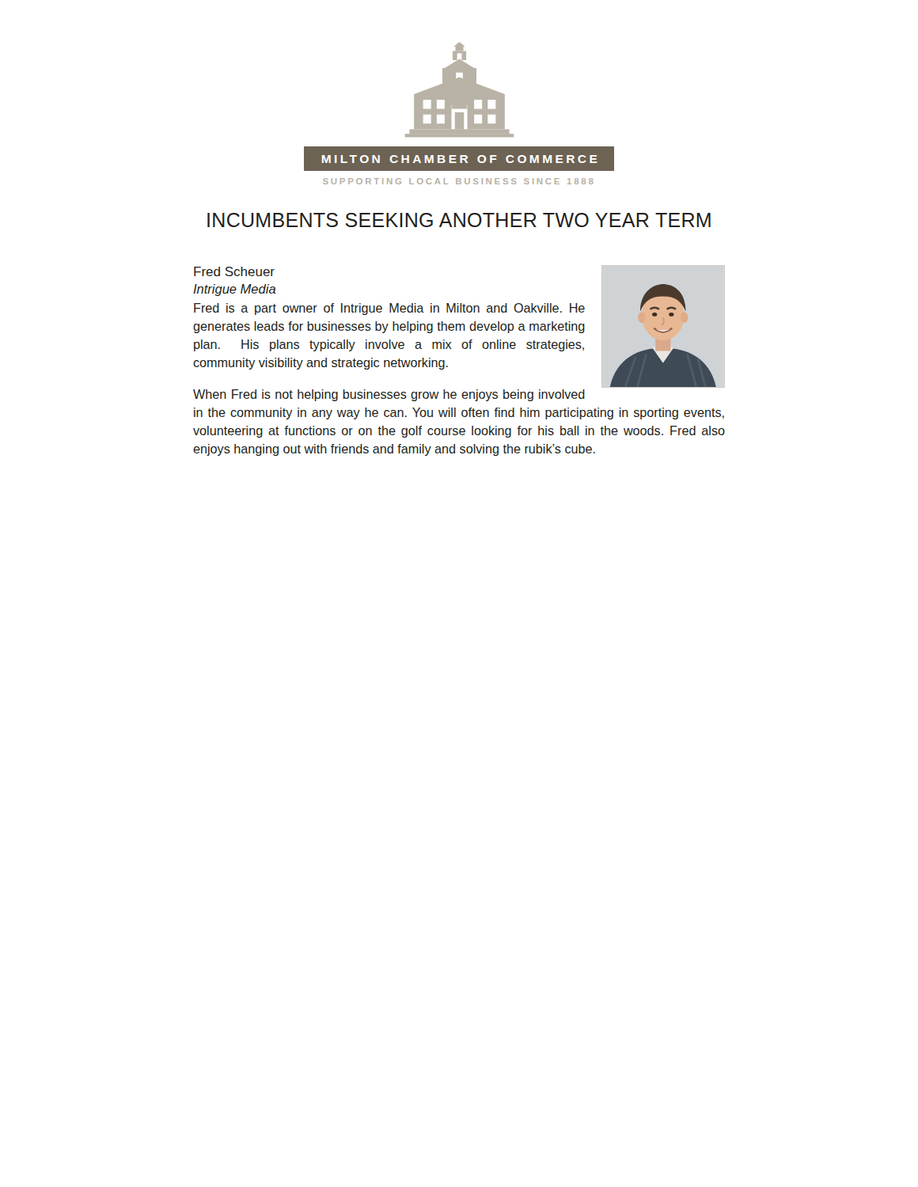MILTON CHAMBER OF COMMERCE SUPPORTING LOCAL BUSINESS SINCE 1888
INCUMBENTS SEEKING ANOTHER TWO YEAR TERM
Fred Scheuer
Intrigue Media
Fred is a part owner of Intrigue Media in Milton and Oakville. He generates leads for businesses by helping them develop a marketing plan. His plans typically involve a mix of online strategies, community visibility and strategic networking.
When Fred is not helping businesses grow he enjoys being involved in the community in any way he can. You will often find him participating in sporting events, volunteering at functions or on the golf course looking for his ball in the woods. Fred also enjoys hanging out with friends and family and solving the rubik’s cube.